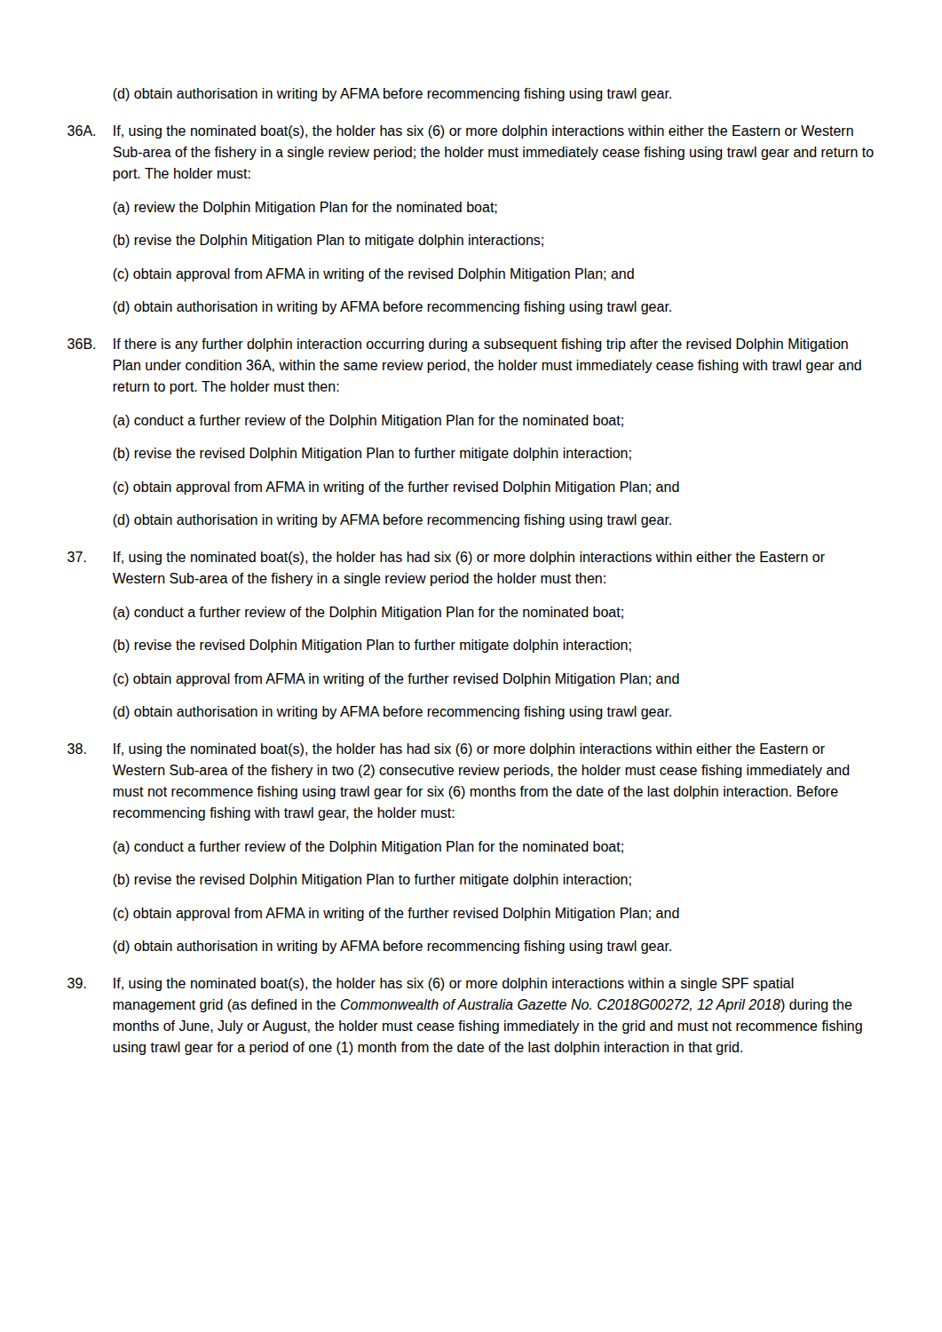(d) obtain authorisation in writing by AFMA before recommencing fishing using trawl gear.
36A. If, using the nominated boat(s), the holder has six (6) or more dolphin interactions within either the Eastern or Western Sub-area of the fishery in a single review period; the holder must immediately cease fishing using trawl gear and return to port. The holder must:
(a) review the Dolphin Mitigation Plan for the nominated boat;
(b) revise the Dolphin Mitigation Plan to mitigate dolphin interactions;
(c) obtain approval from AFMA in writing of the revised Dolphin Mitigation Plan; and
(d) obtain authorisation in writing by AFMA before recommencing fishing using trawl gear.
36B. If there is any further dolphin interaction occurring during a subsequent fishing trip after the revised Dolphin Mitigation Plan under condition 36A, within the same review period, the holder must immediately cease fishing with trawl gear and return to port. The holder must then:
(a) conduct a further review of the Dolphin Mitigation Plan for the nominated boat;
(b) revise the revised Dolphin Mitigation Plan to further mitigate dolphin interaction;
(c) obtain approval from AFMA in writing of the further revised Dolphin Mitigation Plan; and
(d) obtain authorisation in writing by AFMA before recommencing fishing using trawl gear.
37. If, using the nominated boat(s), the holder has had six (6) or more dolphin interactions within either the Eastern or Western Sub-area of the fishery in a single review period the holder must then:
(a) conduct a further review of the Dolphin Mitigation Plan for the nominated boat;
(b) revise the revised Dolphin Mitigation Plan to further mitigate dolphin interaction;
(c) obtain approval from AFMA in writing of the further revised Dolphin Mitigation Plan; and
(d) obtain authorisation in writing by AFMA before recommencing fishing using trawl gear.
38. If, using the nominated boat(s), the holder has had six (6) or more dolphin interactions within either the Eastern or Western Sub-area of the fishery in two (2) consecutive review periods, the holder must cease fishing immediately and must not recommence fishing using trawl gear for six (6) months from the date of the last dolphin interaction. Before recommencing fishing with trawl gear, the holder must:
(a) conduct a further review of the Dolphin Mitigation Plan for the nominated boat;
(b) revise the revised Dolphin Mitigation Plan to further mitigate dolphin interaction;
(c) obtain approval from AFMA in writing of the further revised Dolphin Mitigation Plan; and
(d) obtain authorisation in writing by AFMA before recommencing fishing using trawl gear.
39. If, using the nominated boat(s), the holder has six (6) or more dolphin interactions within a single SPF spatial management grid (as defined in the Commonwealth of Australia Gazette No. C2018G00272, 12 April 2018) during the months of June, July or August, the holder must cease fishing immediately in the grid and must not recommence fishing using trawl gear for a period of one (1) month from the date of the last dolphin interaction in that grid.